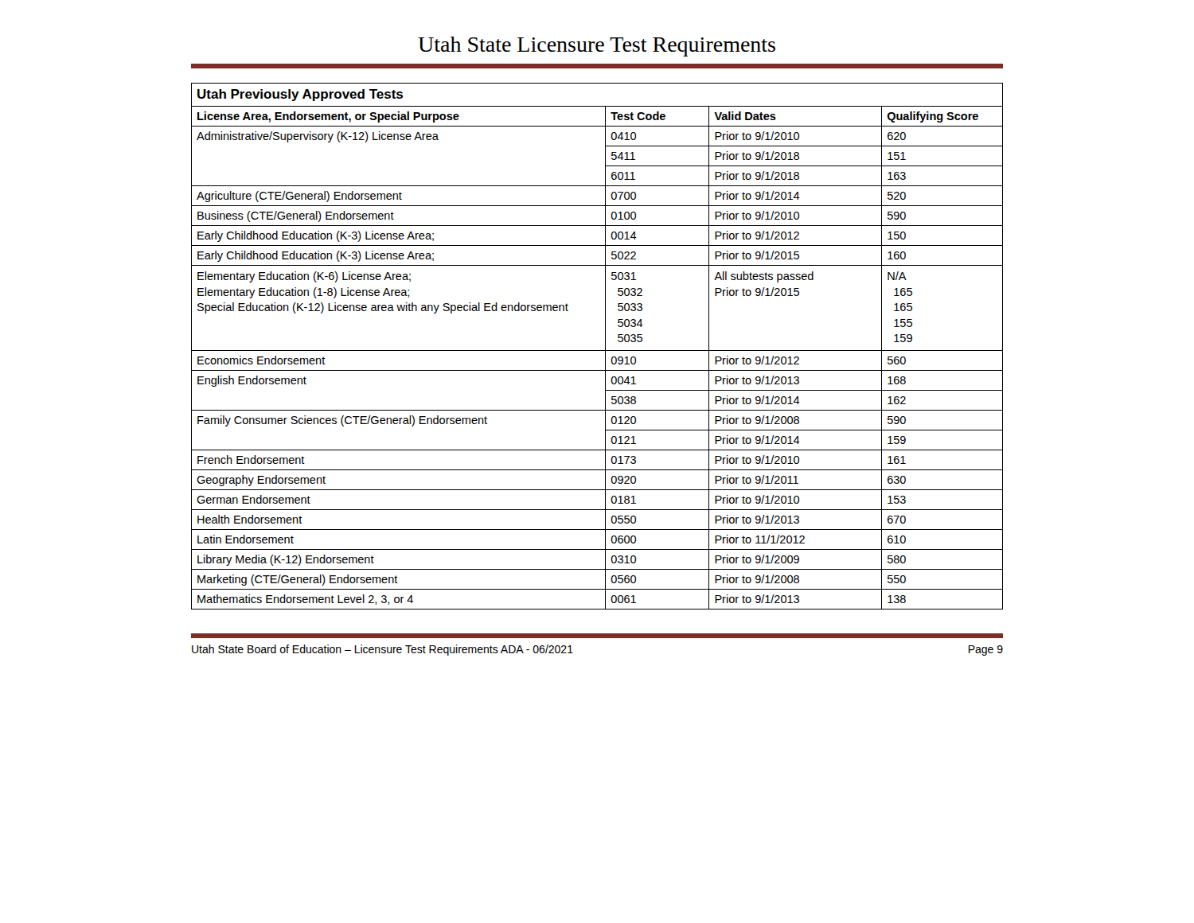Utah State Licensure Test Requirements
| Utah Previously Approved Tests |
| License Area, Endorsement, or Special Purpose | Test Code | Valid Dates | Qualifying Score |
| Administrative/Supervisory (K-12) License Area | 0410 | Prior to 9/1/2010 | 620 |
| 5411 | Prior to 9/1/2018 | 151 |
| 6011 | Prior to 9/1/2018 | 163 |
| Agriculture (CTE/General) Endorsement | 0700 | Prior to 9/1/2014 | 520 |
| Business (CTE/General) Endorsement | 0100 | Prior to 9/1/2010 | 590 |
| Early Childhood Education (K-3) License Area; | 0014 | Prior to 9/1/2012 | 150 |
| Early Childhood Education (K-3) License Area; | 5022 | Prior to 9/1/2015 | 160 |
| Elementary Education (K-6) License Area; Elementary Education (1-8) License Area; Special Education (K-12) License area with any Special Ed endorsement | 5031 5032 5033 5034 5035 | All subtests passed Prior to 9/1/2015 | N/A 165 165 155 159 |
| Economics Endorsement | 0910 | Prior to 9/1/2012 | 560 |
| English Endorsement | 0041 | Prior to 9/1/2013 | 168 |
| 5038 | Prior to 9/1/2014 | 162 |
| Family Consumer Sciences (CTE/General) Endorsement | 0120 | Prior to 9/1/2008 | 590 |
| 0121 | Prior to 9/1/2014 | 159 |
| French Endorsement | 0173 | Prior to 9/1/2010 | 161 |
| Geography Endorsement | 0920 | Prior to 9/1/2011 | 630 |
| German Endorsement | 0181 | Prior to 9/1/2010 | 153 |
| Health Endorsement | 0550 | Prior to 9/1/2013 | 670 |
| Latin Endorsement | 0600 | Prior to 11/1/2012 | 610 |
| Library Media (K-12) Endorsement | 0310 | Prior to 9/1/2009 | 580 |
| Marketing (CTE/General) Endorsement | 0560 | Prior to 9/1/2008 | 550 |
| Mathematics Endorsement Level 2, 3, or 4 | 0061 | Prior to 9/1/2013 | 138 |
Utah State Board of Education – Licensure Test Requirements ADA - 06/2021 Page 9